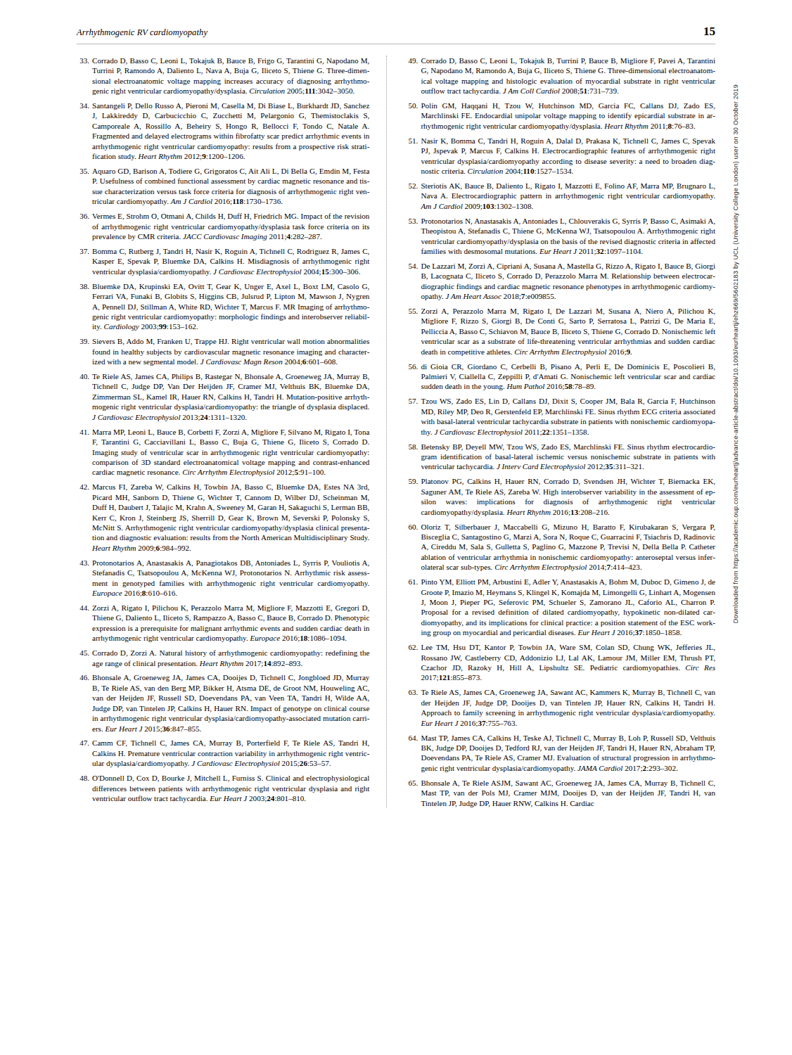Arrhythmogenic RV cardiomyopathy
15
Downloaded from https://academic.oup.com/eurheartj/advance-article-abstract/doi/10.1093/eurheartj/ehz669/5602183 by UCL (University College London) user on 30 October 2019
33 Corrado D, Basso C, Leoni L, Tokajuk B, Bauce B, Frigo G, Tarantini G, Napodano M, Turrini P, Ramondo A, Daliento L, Nava A, Buja G, Iliceto S, Thiene G. Three-dimensional electroanatomic voltage mapping increases accuracy of diagnosing arrhythmogenic right ventricular cardiomyopathy/dysplasia. Circulation 2005;111:3042–3050.
34 Santangeli P, Dello Russo A, Pieroni M, Casella M, Di Biase L, Burkhardt JD, Sanchez J, Lakkireddy D, Carbucicchio C, Zucchetti M, Pelargonio G, Themistoclakis S, Camporeale A, Rossillo A, Beheiry S, Hongo R, Bellocci F, Tondo C, Natale A. Fragmented and delayed electrograms within fibrofatty scar predict arrhythmic events in arrhythmogenic right ventricular cardiomyopathy: results from a prospective risk stratification study. Heart Rhythm 2012;9:1200–1206.
35 Aquaro GD, Barison A, Todiere G, Grigoratos C, Ait Ali L, Di Bella G, Emdin M, Festa P. Usefulness of combined functional assessment by cardiac magnetic resonance and tissue characterization versus task force criteria for diagnosis of arrhythmogenic right ventricular cardiomyopathy. Am J Cardiol 2016;118:1730–1736.
36 Vermes E, Strohm O, Otmani A, Childs H, Duff H, Friedrich MG. Impact of the revision of arrhythmogenic right ventricular cardiomyopathy/dysplasia task force criteria on its prevalence by CMR criteria. JACC Cardiovasc Imaging 2011;4:282–287.
37 Bomma C, Rutberg J, Tandri H, Nasir K, Roguin A, Tichnell C, Rodriguez R, James C, Kasper E, Spevak P, Bluemke DA, Calkins H. Misdiagnosis of arrhythmogenic right ventricular dysplasia/cardiomyopathy. J Cardiovasc Electrophysiol 2004;15:300–306.
38 Bluemke DA, Krupinski EA, Ovitt T, Gear K, Unger E, Axel L, Boxt LM, Casolo G, Ferrari VA, Funaki B, Globits S, Higgins CB, Julsrud P, Lipton M, Mawson J, Nygren A, Pennell DJ, Stillman A, White RD, Wichter T, Marcus F. MR Imaging of arrhythmogenic right ventricular cardiomyopathy: morphologic findings and interobserver reliability. Cardiology 2003;99:153–162.
39 Sievers B, Addo M, Franken U, Trappe HJ. Right ventricular wall motion abnormalities found in healthy subjects by cardiovascular magnetic resonance imaging and characterized with a new segmental model. J Cardiovasc Magn Reson 2004;6:601–608.
40 Te Riele AS, James CA, Philips B, Rastegar N, Bhonsale A, Groeneweg JA, Murray B, Tichnell C, Judge DP, Van Der Heijden JF, Cramer MJ, Velthuis BK, Bluemke DA, Zimmerman SL, Kamel IR, Hauer RN, Calkins H, Tandri H. Mutation-positive arrhythmogenic right ventricular dysplasia/cardiomyopathy: the triangle of dysplasia displaced. J Cardiovasc Electrophysiol 2013;24:1311–1320.
41 Marra MP, Leoni L, Bauce B, Corbetti F, Zorzi A, Migliore F, Silvano M, Rigato I, Tona F, Tarantini G, Cacciavillani L, Basso C, Buja G, Thiene G, Iliceto S, Corrado D. Imaging study of ventricular scar in arrhythmogenic right ventricular cardiomyopathy: comparison of 3D standard electroanatomical voltage mapping and contrast-enhanced cardiac magnetic resonance. Circ Arrhythm Electrophysiol 2012;5:91–100.
42 Marcus FI, Zareba W, Calkins H, Towbin JA, Basso C, Bluemke DA, Estes NA 3rd, Picard MH, Sanborn D, Thiene G, Wichter T, Cannom D, Wilber DJ, Scheinman M, Duff H, Daubert J, Talajic M, Krahn A, Sweeney M, Garan H, Sakaguchi S, Lerman BB, Kerr C, Kron J, Steinberg JS, Sherrill D, Gear K, Brown M, Severski P, Polonsky S, McNitt S. Arrhythmogenic right ventricular cardiomyopathy/dysplasia clinical presentation and diagnostic evaluation: results from the North American Multidisciplinary Study. Heart Rhythm 2009;6:984–992.
43 Protonotarios A, Anastasakis A, Panagiotakos DB, Antoniades L, Syrris P, Vouliotis A, Stefanadis C, Tsatsopoulou A, McKenna WJ, Protonotarios N. Arrhythmic risk assessment in genotyped families with arrhythmogenic right ventricular cardiomyopathy. Europace 2016;8:610–616.
44 Zorzi A, Rigato I, Pilichou K, Perazzolo Marra M, Migliore F, Mazzotti E, Gregori D, Thiene G, Daliento L, Iliceto S, Rampazzo A, Basso C, Bauce B, Corrado D. Phenotypic expression is a prerequisite for malignant arrhythmic events and sudden cardiac death in arrhythmogenic right ventricular cardiomyopathy. Europace 2016;18:1086–1094.
45 Corrado D, Zorzi A. Natural history of arrhythmogenic cardiomyopathy: redefining the age range of clinical presentation. Heart Rhythm 2017;14:892–893.
46 Bhonsale A, Groeneweg JA, James CA, Dooijes D, Tichnell C, Jongbloed JD, Murray B, Te Riele AS, van den Berg MP, Bikker H, Atsma DE, de Groot NM, Houweling AC, van der Heijden JF, Russell SD, Doevendans PA, van Veen TA, Tandri H, Wilde AA, Judge DP, van Tintelen JP, Calkins H, Hauer RN. Impact of genotype on clinical course in arrhythmogenic right ventricular dysplasia/cardiomyopathy-associated mutation carriers. Eur Heart J 2015;36:847–855.
47 Camm CF, Tichnell C, James CA, Murray B, Porterfield F, Te Riele AS, Tandri H, Calkins H. Premature ventricular contraction variability in arrhythmogenic right ventricular dysplasia/cardiomyopathy. J Cardiovasc Electrophysiol 2015;26:53–57.
48 O'Donnell D, Cox D, Bourke J, Mitchell L, Furniss S. Clinical and electrophysiological differences between patients with arrhythmogenic right ventricular dysplasia and right ventricular outflow tract tachycardia. Eur Heart J 2003;24:801–810.
49 Corrado D, Basso C, Leoni L, Tokajuk B, Turrini P, Bauce B, Migliore F, Pavei A, Tarantini G, Napodano M, Ramondo A, Buja G, Iliceto S, Thiene G. Three-dimensional electroanatomical voltage mapping and histologic evaluation of myocardial substrate in right ventricular outflow tract tachycardia. J Am Coll Cardiol 2008;51:731–739.
50 Polin GM, Haqqani H, Tzou W, Hutchinson MD, Garcia FC, Callans DJ, Zado ES, Marchlinski FE. Endocardial unipolar voltage mapping to identify epicardial substrate in arrhythmogenic right ventricular cardiomyopathy/dysplasia. Heart Rhythm 2011;8:76–83.
51 Nasir K, Bomma C, Tandri H, Roguin A, Dalal D, Prakasa K, Tichnell C, James C, Spevak PJ, Jspevak P, Marcus F, Calkins H. Electrocardiographic features of arrhythmogenic right ventricular dysplasia/cardiomyopathy according to disease severity: a need to broaden diagnostic criteria. Circulation 2004;110:1527–1534.
52 Steriotis AK, Bauce B, Daliento L, Rigato I, Mazzotti E, Folino AF, Marra MP, Brugnaro L, Nava A. Electrocardiographic pattern in arrhythmogenic right ventricular cardiomyopathy. Am J Cardiol 2009;103:1302–1308.
53 Protonotarios N, Anastasakis A, Antoniades L, Chlouverakis G, Syrris P, Basso C, Asimaki A, Theopistou A, Stefanadis C, Thiene G, McKenna WJ, Tsatsopoulou A. Arrhythmogenic right ventricular cardiomyopathy/dysplasia on the basis of the revised diagnostic criteria in affected families with desmosomal mutations. Eur Heart J 2011;32:1097–1104.
54 De Lazzari M, Zorzi A, Cipriani A, Susana A, Mastella G, Rizzo A, Rigato I, Bauce B, Giorgi B, Lacognata C, Iliceto S, Corrado D, Perazzolo Marra M. Relationship between electrocardiographic findings and cardiac magnetic resonance phenotypes in arrhythmogenic cardiomyopathy. J Am Heart Assoc 2018;7:e009855.
55 Zorzi A, Perazzolo Marra M, Rigato I, De Lazzari M, Susana A, Niero A, Pilichou K, Migliore F, Rizzo S, Giorgi B, De Conti G, Sarto P, Serratosa L, Patrizi G, De Maria E, Pelliccia A, Basso C, Schiavon M, Bauce B, Iliceto S, Thiene G, Corrado D. Nonischemic left ventricular scar as a substrate of life-threatening ventricular arrhythmias and sudden cardiac death in competitive athletes. Circ Arrhythm Electrophysiol 2016;9.
56di Gioia CR, Giordano C, Cerbelli B, Pisano A, Perli E, De Dominicis E, Poscolieri B, Palmieri V, Ciallella C, Zeppilli P, d'Amati G. Nonischemic left ventricular scar and cardiac sudden death in the young. Hum Pathol 2016;58:78–89.
57 Tzou WS, Zado ES, Lin D, Callans DJ, Dixit S, Cooper JM, Bala R, Garcia F, Hutchinson MD, Riley MP, Deo R, Gerstenfeld EP, Marchlinski FE. Sinus rhythm ECG criteria associated with basal-lateral ventricular tachycardia substrate in patients with nonischemic cardiomyopathy. J Cardiovasc Electrophysiol 2011;22:1351–1358.
58 Betensky BP, Deyell MW, Tzou WS, Zado ES, Marchlinski FE. Sinus rhythm electrocardiogram identification of basal-lateral ischemic versus nonischemic substrate in patients with ventricular tachycardia. J Interv Card Electrophysiol 2012;35:311–321.
59 Platonov PG, Calkins H, Hauer RN, Corrado D, Svendsen JH, Wichter T, Biernacka EK, Saguner AM, Te Riele AS, Zareba W. High interobserver variability in the assessment of epsilon waves: implications for diagnosis of arrhythmogenic right ventricular cardiomyopathy/dysplasia. Heart Rhythm 2016;13:208–216.
60 Oloriz T, Silberbauer J, Maccabelli G, Mizuno H, Baratto F, Kirubakaran S, Vergara P, Bisceglia C, Santagostino G, Marzi A, Sora N, Roque C, Guarracini F, Tsiachris D, Radinovic A, Cireddu M, Sala S, Gulletta S, Paglino G, Mazzone P, Trevisi N, Della Bella P. Catheter ablation of ventricular arrhythmia in nonischemic cardiomyopathy: anteroseptal versus inferolateral scar sub-types. Circ Arrhythm Electrophysiol 2014;7:414–423.
61 Pinto YM, Elliott PM, Arbustini E, Adler Y, Anastasakis A, Bohm M, Duboc D, Gimeno J, de Groote P, Imazio M, Heymans S, Klingel K, Komajda M, Limongelli G, Linhart A, Mogensen J, Moon J, Pieper PG, Seferovic PM, Schueler S, Zamorano JL, Caforio AL, Charron P. Proposal for a revised definition of dilated cardiomyopathy, hypokinetic non-dilated cardiomyopathy, and its implications for clinical practice: a position statement of the ESC working group on myocardial and pericardial diseases. Eur Heart J 2016;37:1850–1858.
62 Lee TM, Hsu DT, Kantor P, Towbin JA, Ware SM, Colan SD, Chung WK, Jefferies JL, Rossano JW, Castleberry CD, Addonizio LJ, Lal AK, Lamour JM, Miller EM, Thrush PT, Czachor JD, Razoky H, Hill A, Lipshultz SE. Pediatric cardiomyopathies. Circ Res 2017;121:855–873.
63 Te Riele AS, James CA, Groeneweg JA, Sawant AC, Kammers K, Murray B, Tichnell C, van der Heijden JF, Judge DP, Dooijes D, van Tintelen JP, Hauer RN, Calkins H, Tandri H. Approach to family screening in arrhythmogenic right ventricular dysplasia/cardiomyopathy. Eur Heart J 2016;37:755–763.
64 Mast TP, James CA, Calkins H, Teske AJ, Tichnell C, Murray B, Loh P, Russell SD, Velthuis BK, Judge DP, Dooijes D, Tedford RJ, van der Heijden JF, Tandri H, Hauer RN, Abraham TP, Doevendans PA, Te Riele AS, Cramer MJ. Evaluation of structural progression in arrhythmogenic right ventricular dysplasia/cardiomyopathy. JAMA Cardiol 2017;2:293–302.
65 Bhonsale A, Te Riele ASJM, Sawant AC, Groeneweg JA, James CA, Murray B, Tichnell C, Mast TP, van der Pols MJ, Cramer MJM, Dooijes D, van der Heijden JF, Tandri H, van Tintelen JP, Judge DP, Hauer RNW, Calkins H. Cardiac